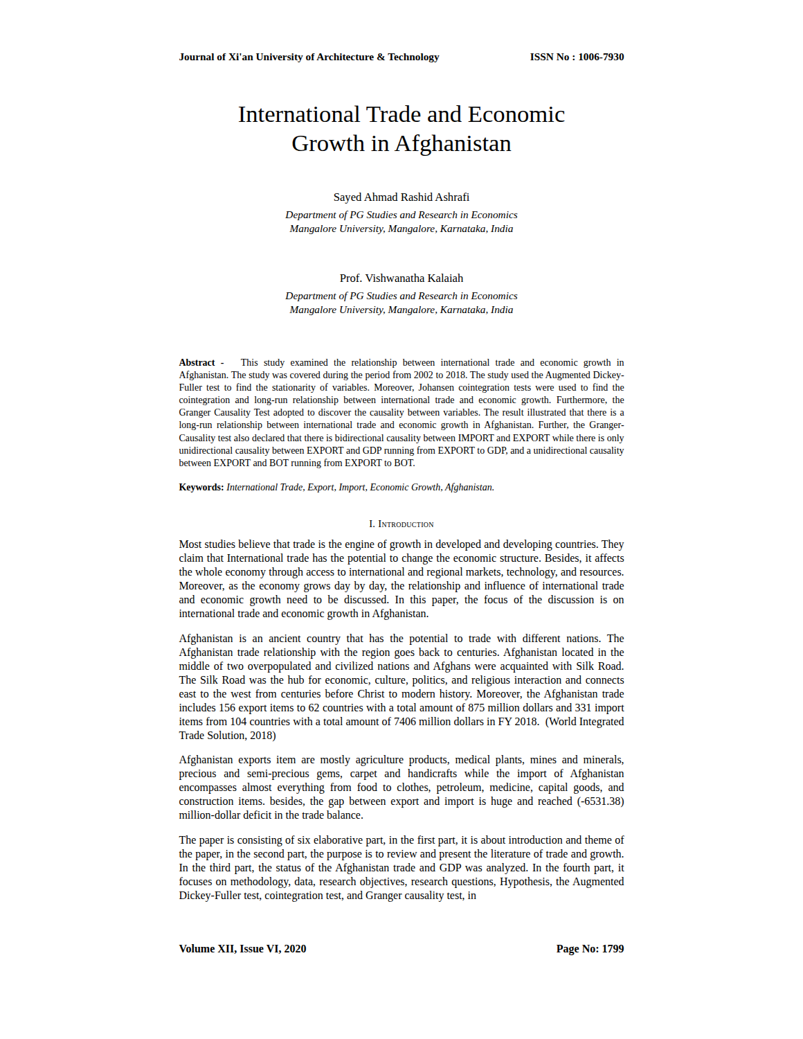Journal of Xi'an University of Architecture & Technology ISSN No : 1006-7930
International Trade and Economic Growth in Afghanistan
Sayed Ahmad Rashid Ashrafi
Department of PG Studies and Research in Economics
Mangalore University, Mangalore, Karnataka, India
Prof. Vishwanatha Kalaiah
Department of PG Studies and Research in Economics
Mangalore University, Mangalore, Karnataka, India
Abstract - This study examined the relationship between international trade and economic growth in Afghanistan. The study was covered during the period from 2002 to 2018. The study used the Augmented Dickey-Fuller test to find the stationarity of variables. Moreover, Johansen cointegration tests were used to find the cointegration and long-run relationship between international trade and economic growth. Furthermore, the Granger Causality Test adopted to discover the causality between variables. The result illustrated that there is a long-run relationship between international trade and economic growth in Afghanistan. Further, the Granger-Causality test also declared that there is bidirectional causality between IMPORT and EXPORT while there is only unidirectional causality between EXPORT and GDP running from EXPORT to GDP, and a unidirectional causality between EXPORT and BOT running from EXPORT to BOT.
Keywords: International Trade, Export, Import, Economic Growth, Afghanistan.
I. Introduction
Most studies believe that trade is the engine of growth in developed and developing countries. They claim that International trade has the potential to change the economic structure. Besides, it affects the whole economy through access to international and regional markets, technology, and resources. Moreover, as the economy grows day by day, the relationship and influence of international trade and economic growth need to be discussed. In this paper, the focus of the discussion is on international trade and economic growth in Afghanistan.
Afghanistan is an ancient country that has the potential to trade with different nations. The Afghanistan trade relationship with the region goes back to centuries. Afghanistan located in the middle of two overpopulated and civilized nations and Afghans were acquainted with Silk Road. The Silk Road was the hub for economic, culture, politics, and religious interaction and connects east to the west from centuries before Christ to modern history. Moreover, the Afghanistan trade includes 156 export items to 62 countries with a total amount of 875 million dollars and 331 import items from 104 countries with a total amount of 7406 million dollars in FY 2018. (World Integrated Trade Solution, 2018)
Afghanistan exports item are mostly agriculture products, medical plants, mines and minerals, precious and semi-precious gems, carpet and handicrafts while the import of Afghanistan encompasses almost everything from food to clothes, petroleum, medicine, capital goods, and construction items. besides, the gap between export and import is huge and reached (-6531.38) million-dollar deficit in the trade balance.
The paper is consisting of six elaborative part, in the first part, it is about introduction and theme of the paper, in the second part, the purpose is to review and present the literature of trade and growth. In the third part, the status of the Afghanistan trade and GDP was analyzed. In the fourth part, it focuses on methodology, data, research objectives, research questions, Hypothesis, the Augmented Dickey-Fuller test, cointegration test, and Granger causality test, in
Volume XII, Issue VI, 2020 Page No: 1799